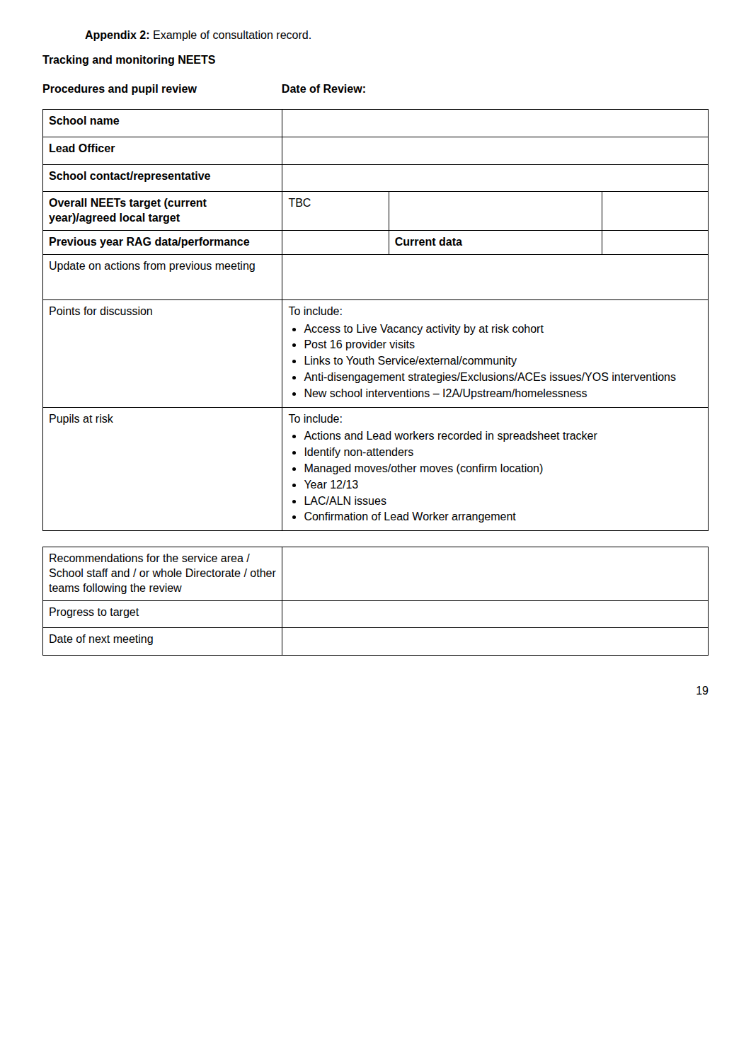Appendix 2: Example of consultation record.
Tracking and monitoring NEETS
Procedures and pupil review Date of Review:
| School name | |
| Lead Officer | |
| School contact/representative | |
| Overall NEETs target (current year)/agreed local target | TBC | | |
| Previous year RAG data/performance | | Current data | |
| Update on actions from previous meeting | |
| Points for discussion | To include: Access to Live Vacancy activity by at risk cohort Post 16 provider visits Links to Youth Service/external/community Anti-disengagement strategies/Exclusions/ACEs issues/YOS interventions New school interventions – I2A/Upstream/homelessness |
| Pupils at risk | To include: Actions and Lead workers recorded in spreadsheet tracker Identify non-attenders Managed moves/other moves (confirm location) Year 12/13 LAC/ALN issues Confirmation of Lead Worker arrangement |
| Recommendations for the service area / School staff and / or whole Directorate / other teams following the review | |
| Progress to target | |
| Date of next meeting | |
19